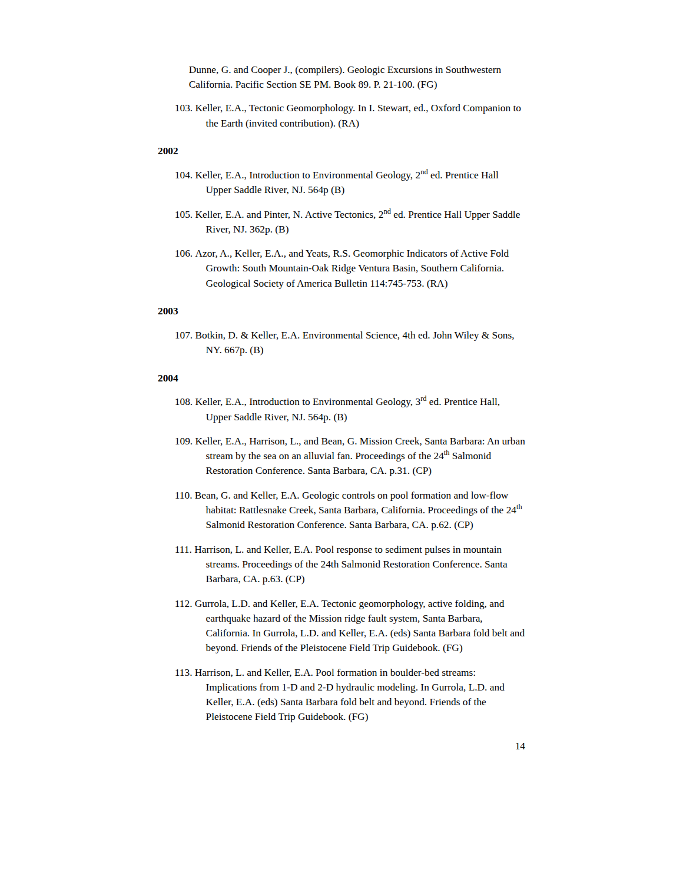Dunne, G. and Cooper J., (compilers). Geologic Excursions in Southwestern California. Pacific Section SE PM. Book 89. P. 21-100. (FG)
103. Keller, E.A., Tectonic Geomorphology. In I. Stewart, ed., Oxford Companion to the Earth (invited contribution). (RA)
2002
104. Keller, E.A., Introduction to Environmental Geology, 2nd ed. Prentice Hall Upper Saddle River, NJ. 564p (B)
105. Keller, E.A. and Pinter, N. Active Tectonics, 2nd ed. Prentice Hall Upper Saddle River, NJ. 362p. (B)
106. Azor, A., Keller, E.A., and Yeats, R.S. Geomorphic Indicators of Active Fold Growth: South Mountain-Oak Ridge Ventura Basin, Southern California. Geological Society of America Bulletin 114:745-753. (RA)
2003
107. Botkin, D. & Keller, E.A. Environmental Science, 4th ed. John Wiley & Sons, NY. 667p. (B)
2004
108. Keller, E.A., Introduction to Environmental Geology, 3rd ed. Prentice Hall, Upper Saddle River, NJ. 564p. (B)
109. Keller, E.A., Harrison, L., and Bean, G. Mission Creek, Santa Barbara: An urban stream by the sea on an alluvial fan. Proceedings of the 24th Salmonid Restoration Conference. Santa Barbara, CA. p.31. (CP)
110. Bean, G. and Keller, E.A. Geologic controls on pool formation and low-flow habitat: Rattlesnake Creek, Santa Barbara, California. Proceedings of the 24th Salmonid Restoration Conference. Santa Barbara, CA. p.62. (CP)
111. Harrison, L. and Keller, E.A. Pool response to sediment pulses in mountain streams. Proceedings of the 24th Salmonid Restoration Conference. Santa Barbara, CA. p.63. (CP)
112. Gurrola, L.D. and Keller, E.A. Tectonic geomorphology, active folding, and earthquake hazard of the Mission ridge fault system, Santa Barbara, California. In Gurrola, L.D. and Keller, E.A. (eds) Santa Barbara fold belt and beyond. Friends of the Pleistocene Field Trip Guidebook. (FG)
113. Harrison, L. and Keller, E.A. Pool formation in boulder-bed streams: Implications from 1-D and 2-D hydraulic modeling. In Gurrola, L.D. and Keller, E.A. (eds) Santa Barbara fold belt and beyond. Friends of the Pleistocene Field Trip Guidebook. (FG)
14